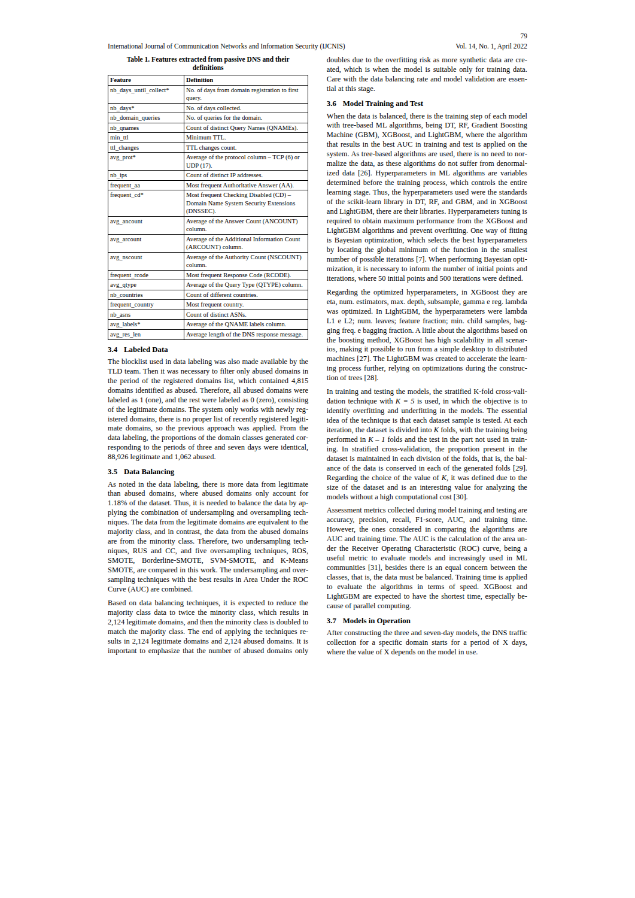79
International Journal of Communication Networks and Information Security (IJCNIS)
Vol. 14, No. 1, April 2022
Table 1. Features extracted from passive DNS and their definitions
| Feature | Definition |
| --- | --- |
| nb_days_until_collect* | No. of days from domain registration to first query. |
| nb_days* | No. of days collected. |
| nb_domain_queries | No. of queries for the domain. |
| nb_qnames | Count of distinct Query Names (QNAMEs). |
| min_ttl | Minimum TTL. |
| ttl_changes | TTL changes count. |
| avg_prot* | Average of the protocol column – TCP (6) or UDP (17). |
| nb_ips | Count of distinct IP addresses. |
| frequent_aa | Most frequent Authoritative Answer (AA). |
| frequent_cd* | Most frequent Checking Disabled (CD) – Domain Name System Security Extensions (DNSSEC). |
| avg_ancount | Average of the Answer Count (ANCOUNT) column. |
| avg_arcount | Average of the Additional Information Count (ARCOUNT) column. |
| avg_nscount | Average of the Authority Count (NSCOUNT) column. |
| frequent_rcode | Most frequent Response Code (RCODE). |
| avg_qtype | Average of the Query Type (QTYPE) column. |
| nb_countries | Count of different countries. |
| frequent_country | Most frequent country. |
| nb_asns | Count of distinct ASNs. |
| avg_labels* | Average of the QNAME labels column. |
| avg_res_len | Average length of the DNS response message. |
3.4 Labeled Data
The blocklist used in data labeling was also made available by the TLD team. Then it was necessary to filter only abused domains in the period of the registered domains list, which contained 4,815 domains identified as abused. Therefore, all abused domains were labeled as 1 (one), and the rest were labeled as 0 (zero), consisting of the legitimate domains. The system only works with newly registered domains, there is no proper list of recently registered legitimate domains, so the previous approach was applied. From the data labeling, the proportions of the domain classes generated corresponding to the periods of three and seven days were identical, 88,926 legitimate and 1,062 abused.
3.5 Data Balancing
As noted in the data labeling, there is more data from legitimate than abused domains, where abused domains only account for 1.18% of the dataset. Thus, it is needed to balance the data by applying the combination of undersampling and oversampling techniques. The data from the legitimate domains are equivalent to the majority class, and in contrast, the data from the abused domains are from the minority class. Therefore, two undersampling techniques, RUS and CC, and five oversampling techniques, ROS, SMOTE, Borderline-SMOTE, SVM-SMOTE, and K-Means SMOTE, are compared in this work. The undersampling and oversampling techniques with the best results in Area Under the ROC Curve (AUC) are combined.
Based on data balancing techniques, it is expected to reduce the majority class data to twice the minority class, which results in 2,124 legitimate domains, and then the minority class is doubled to match the majority class. The end of applying the techniques results in 2,124 legitimate domains and 2,124 abused domains. It is important to emphasize that the number of abused domains only doubles due to the overfitting risk as more synthetic data are created, which is when the model is suitable only for training data. Care with the data balancing rate and model validation are essential at this stage.
3.6 Model Training and Test
When the data is balanced, there is the training step of each model with tree-based ML algorithms, being DT, RF, Gradient Boosting Machine (GBM), XGBoost, and LightGBM, where the algorithm that results in the best AUC in training and test is applied on the system. As tree-based algorithms are used, there is no need to normalize the data, as these algorithms do not suffer from denormalized data [26]. Hyperparameters in ML algorithms are variables determined before the training process, which controls the entire learning stage. Thus, the hyperparameters used were the standards of the scikit-learn library in DT, RF, and GBM, and in XGBoost and LightGBM, there are their libraries. Hyperparameters tuning is required to obtain maximum performance from the XGBoost and LightGBM algorithms and prevent overfitting. One way of fitting is Bayesian optimization, which selects the best hyperparameters by locating the global minimum of the function in the smallest number of possible iterations [7]. When performing Bayesian optimization, it is necessary to inform the number of initial points and iterations, where 50 initial points and 500 iterations were defined.
Regarding the optimized hyperparameters, in XGBoost they are eta, num. estimators, max. depth, subsample, gamma e reg. lambda was optimized. In LightGBM, the hyperparameters were lambda L1 e L2; num. leaves; feature fraction; min. child samples, bagging freq. e bagging fraction. A little about the algorithms based on the boosting method, XGBoost has high scalability in all scenarios, making it possible to run from a simple desktop to distributed machines [27]. The LightGBM was created to accelerate the learning process further, relying on optimizations during the construction of trees [28].
In training and testing the models, the stratified K-fold cross-validation technique with K = 5 is used, in which the objective is to identify overfitting and underfitting in the models. The essential idea of the technique is that each dataset sample is tested. At each iteration, the dataset is divided into K folds, with the training being performed in K – 1 folds and the test in the part not used in training. In stratified cross-validation, the proportion present in the dataset is maintained in each division of the folds, that is, the balance of the data is conserved in each of the generated folds [29]. Regarding the choice of the value of K, it was defined due to the size of the dataset and is an interesting value for analyzing the models without a high computational cost [30].
Assessment metrics collected during model training and testing are accuracy, precision, recall, F1-score, AUC, and training time. However, the ones considered in comparing the algorithms are AUC and training time. The AUC is the calculation of the area under the Receiver Operating Characteristic (ROC) curve, being a useful metric to evaluate models and increasingly used in ML communities [31], besides there is an equal concern between the classes, that is, the data must be balanced. Training time is applied to evaluate the algorithms in terms of speed. XGBoost and LightGBM are expected to have the shortest time, especially because of parallel computing.
3.7 Models in Operation
After constructing the three and seven-day models, the DNS traffic collection for a specific domain starts for a period of X days, where the value of X depends on the model in use.